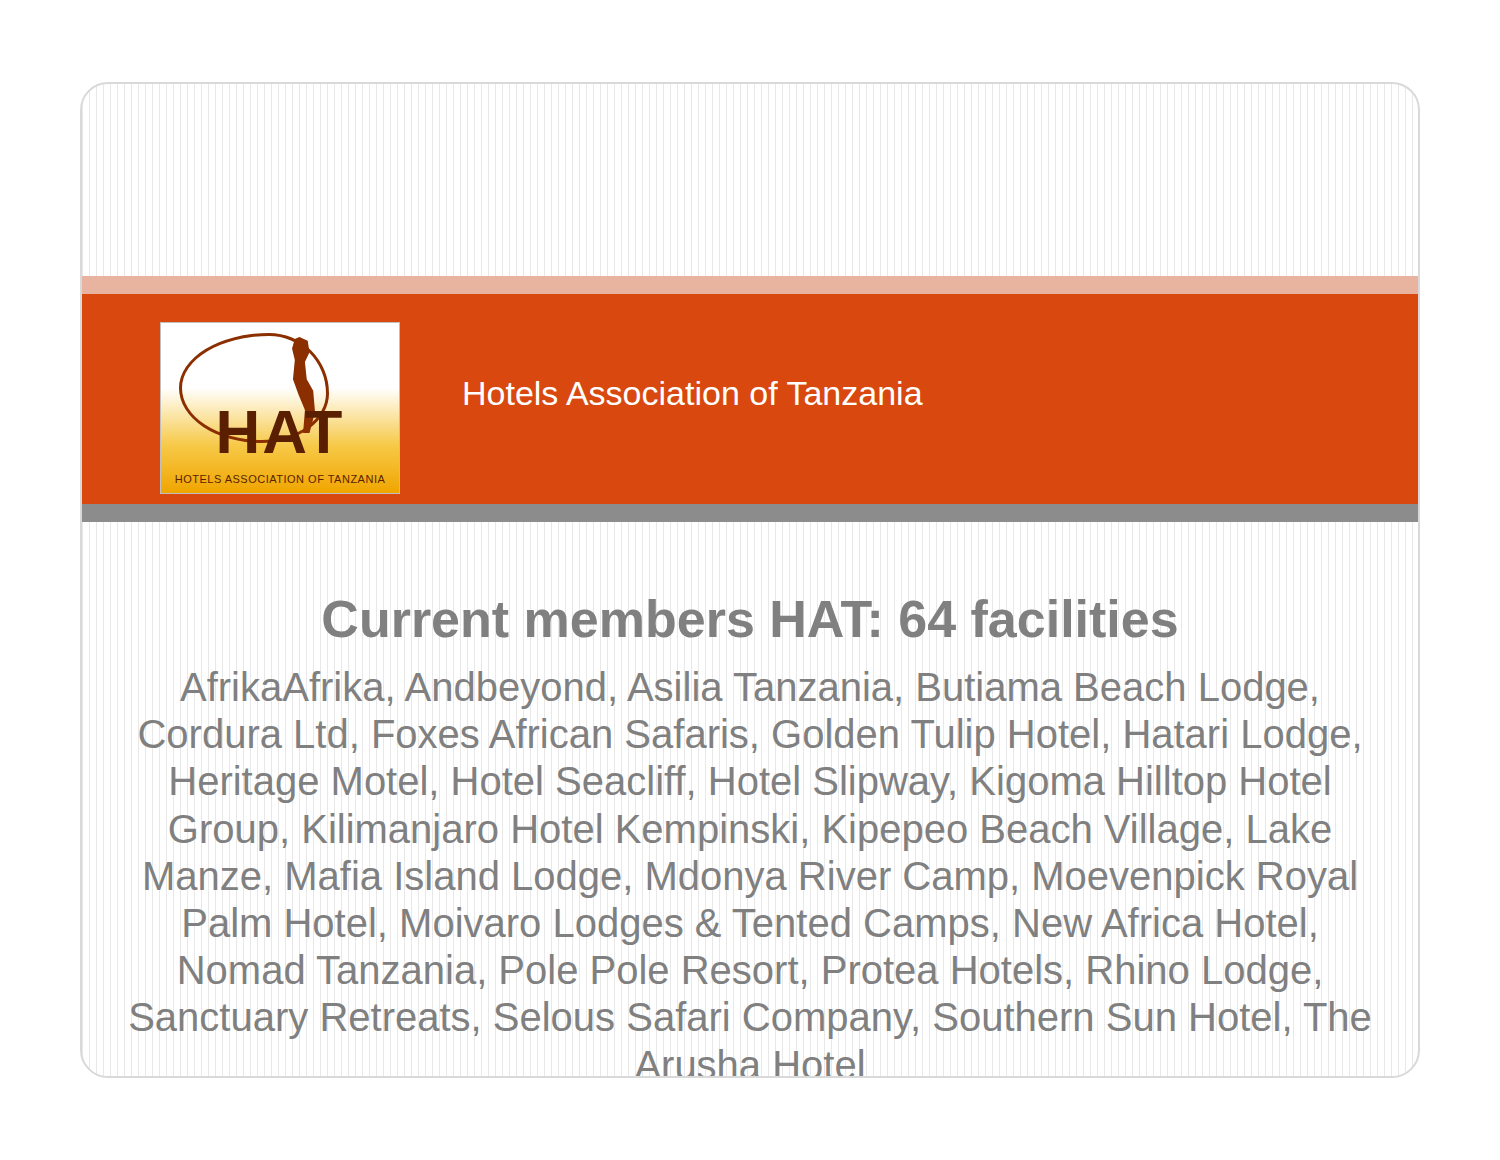HAT
HOTELS ASSOCIATION OF TANZANIA
Hotels Association of Tanzania
Current members HAT: 64 facilities
AfrikaAfrika, Andbeyond, Asilia Tanzania, Butiama Beach Lodge, Cordura Ltd, Foxes African Safaris, Golden Tulip Hotel, Hatari Lodge, Heritage Motel, Hotel Seacliff, Hotel Slipway, Kigoma Hilltop Hotel Group, Kilimanjaro Hotel Kempinski, Kipepeo Beach Village, Lake Manze, Mafia Island Lodge, Mdonya River Camp, Moevenpick Royal Palm Hotel, Moivaro Lodges & Tented Camps, New Africa Hotel, Nomad Tanzania, Pole Pole Resort, Protea Hotels, Rhino Lodge, Sanctuary Retreats, Selous Safari Company, Southern Sun Hotel, The Arusha Hotel